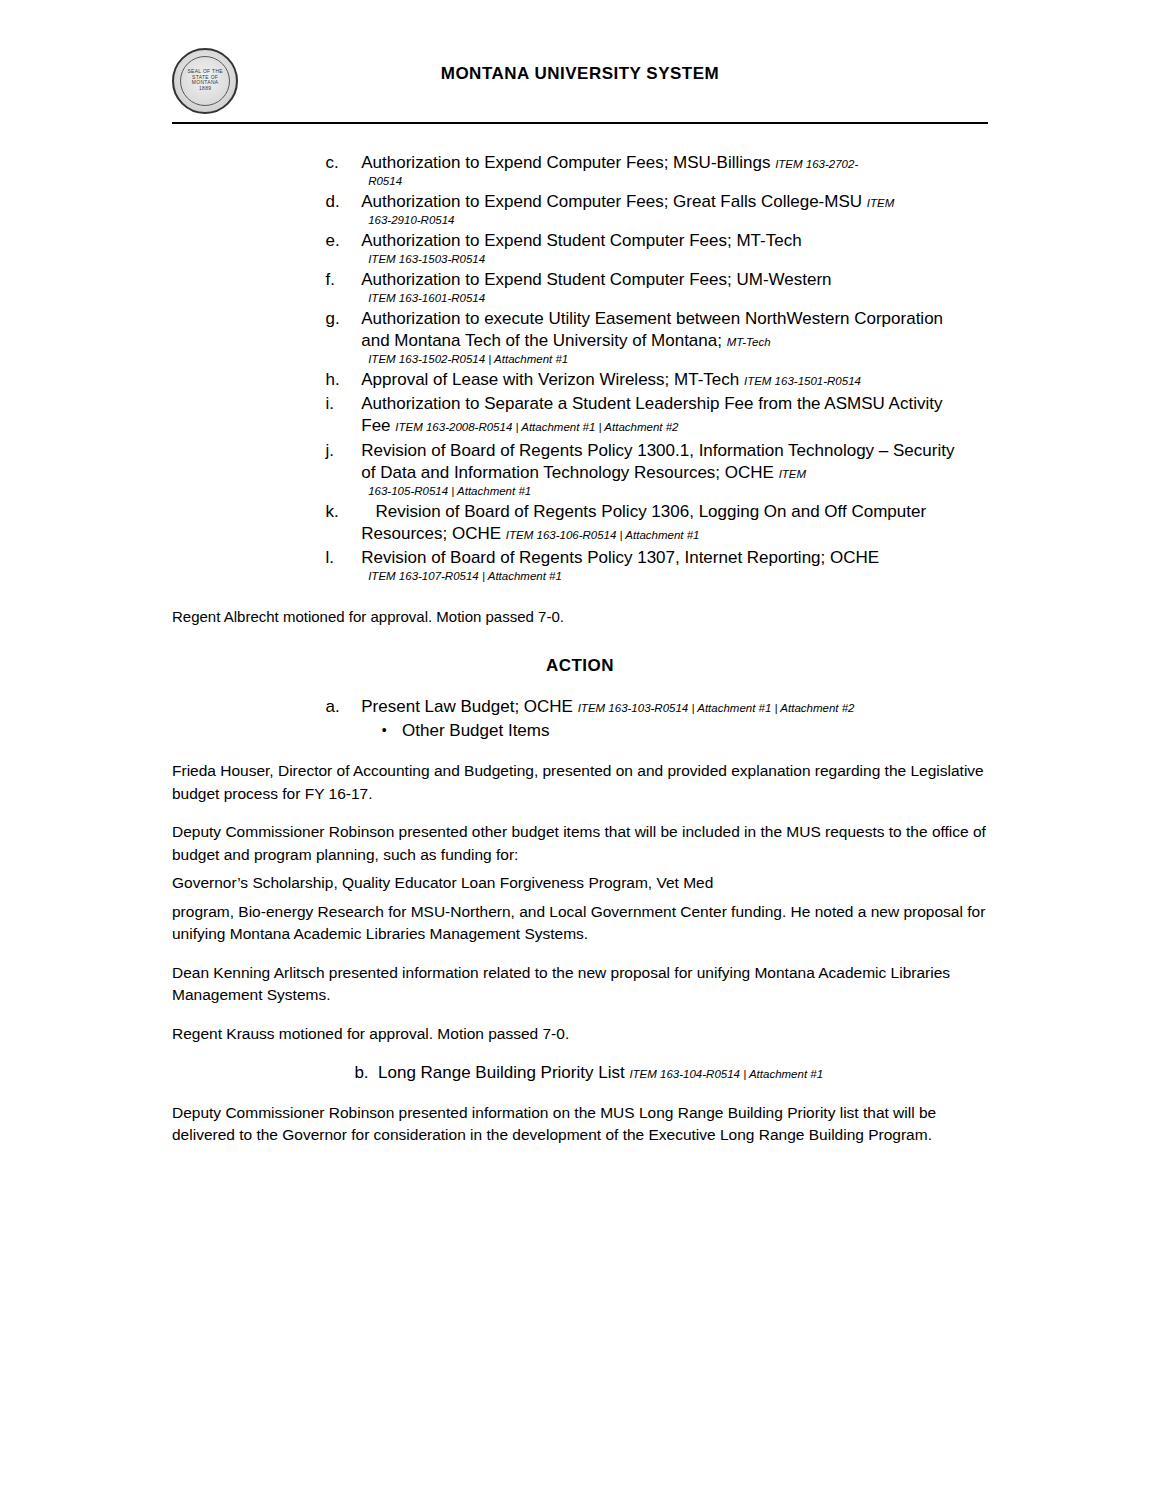SEAL OF THE
STATE OF
MONTANA
1889
MONTANA UNIVERSITY SYSTEM
c. Authorization to Expend Computer Fees; MSU-Billings ITEM 163-2702- R0514
d. Authorization to Expend Computer Fees; Great Falls College-MSU ITEM 163-2910-R0514
e. Authorization to Expend Student Computer Fees; MT-Tech ITEM 163-1503-R0514
f. Authorization to Expend Student Computer Fees; UM-Western ITEM 163-1601-R0514
g. Authorization to execute Utility Easement between NorthWestern Corporation and Montana Tech of the University of Montana; MT-Tech ITEM 163-1502-R0514 | Attachment #1
h. Approval of Lease with Verizon Wireless; MT-Tech ITEM 163-1501-R0514
i. Authorization to Separate a Student Leadership Fee from the ASMSU Activity Fee ITEM 163-2008-R0514 | Attachment #1 | Attachment #2
j. Revision of Board of Regents Policy 1300.1, Information Technology – Security of Data and Information Technology Resources; OCHE ITEM 163-105-R0514 | Attachment #1
k. Revision of Board of Regents Policy 1306, Logging On and Off Computer Resources; OCHE ITEM 163-106-R0514 | Attachment #1
l. Revision of Board of Regents Policy 1307, Internet Reporting; OCHE ITEM 163-107-R0514 | Attachment #1
Regent Albrecht motioned for approval. Motion passed 7-0.
ACTION
a. Present Law Budget; OCHE ITEM 163-103-R0514 | Attachment #1 | Attachment #2
Other Budget Items
Frieda Houser, Director of Accounting and Budgeting, presented on and provided explanation regarding the Legislative budget process for FY 16-17.
Deputy Commissioner Robinson presented other budget items that will be included in the MUS requests to the office of budget and program planning, such as funding for:
Governor’s Scholarship, Quality Educator Loan Forgiveness Program, Vet Med
program, Bio-energy Research for MSU-Northern, and Local Government Center funding. He noted a new proposal for unifying Montana Academic Libraries Management Systems.
Dean Kenning Arlitsch presented information related to the new proposal for unifying Montana Academic Libraries Management Systems.
Regent Krauss motioned for approval. Motion passed 7-0.
b. Long Range Building Priority List ITEM 163-104-R0514 | Attachment #1
Deputy Commissioner Robinson presented information on the MUS Long Range Building Priority list that will be delivered to the Governor for consideration in the development of the Executive Long Range Building Program.